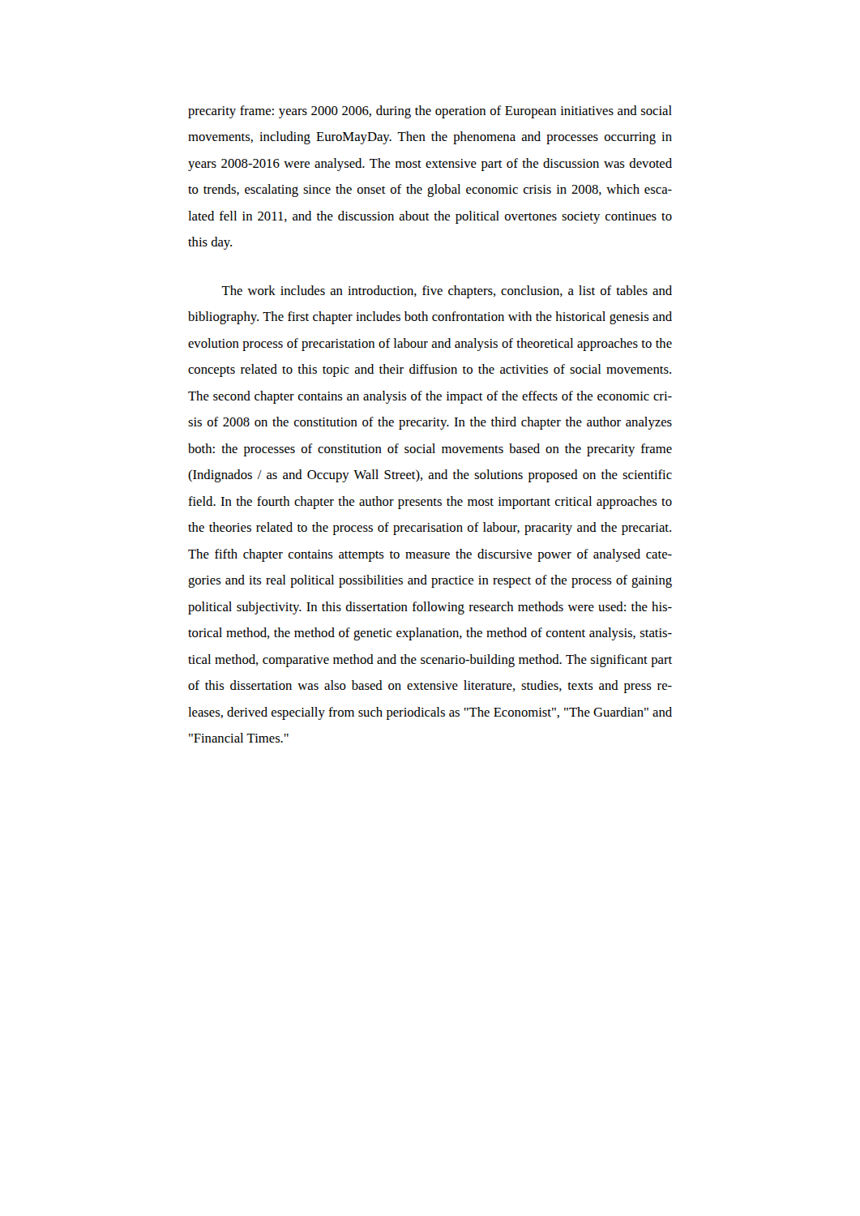precarity frame: years 2000 2006, during the operation of European initiatives and social movements, including EuroMayDay. Then the phenomena and processes occurring in years 2008-2016 were analysed. The most extensive part of the discussion was devoted to trends, escalating since the onset of the global economic crisis in 2008, which escalated fell in 2011, and the discussion about the political overtones society continues to this day.
The work includes an introduction, five chapters, conclusion, a list of tables and bibliography. The first chapter includes both confrontation with the historical genesis and evolution process of precaristation of labour and analysis of theoretical approaches to the concepts related to this topic and their diffusion to the activities of social movements. The second chapter contains an analysis of the impact of the effects of the economic crisis of 2008 on the constitution of the precarity. In the third chapter the author analyzes both: the processes of constitution of social movements based on the precarity frame (Indignados / as and Occupy Wall Street), and the solutions proposed on the scientific field. In the fourth chapter the author presents the most important critical approaches to the theories related to the process of precarisation of labour, pracarity and the precariat. The fifth chapter contains attempts to measure the discursive power of analysed categories and its real political possibilities and practice in respect of the process of gaining political subjectivity. In this dissertation following research methods were used: the historical method, the method of genetic explanation, the method of content analysis, statistical method, comparative method and the scenario-building method. The significant part of this dissertation was also based on extensive literature, studies, texts and press releases, derived especially from such periodicals as "The Economist", "The Guardian" and "Financial Times."